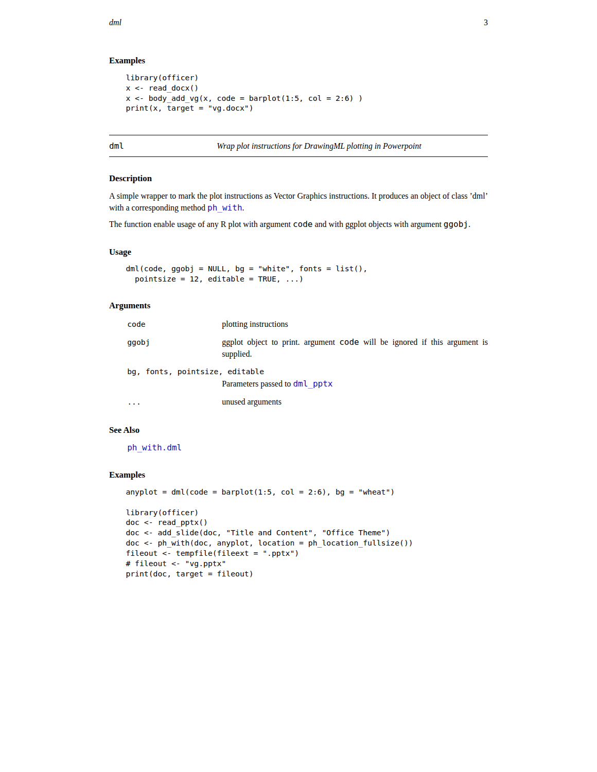dml 3
Examples
library(officer)
x <- read_docx()
x <- body_add_vg(x, code = barplot(1:5, col = 2:6) )
print(x, target = "vg.docx")
dml Wrap plot instructions for DrawingML plotting in Powerpoint
Description
A simple wrapper to mark the plot instructions as Vector Graphics instructions. It produces an object of class ’dml’ with a corresponding method ph_with.
The function enable usage of any R plot with argument code and with ggplot objects with argument ggobj.
Usage
dml(code, ggobj = NULL, bg = "white", fonts = list(),
  pointsize = 12, editable = TRUE, ...)
Arguments
code
plotting instructions
ggobj
ggplot object to print. argument code will be ignored if this argument is supplied.
bg, fonts, pointsize, editable
Parameters passed to dml_pptx
...
unused arguments
See Also
ph_with.dml
Examples
anyplot = dml(code = barplot(1:5, col = 2:6), bg = "wheat")

library(officer)
doc <- read_pptx()
doc <- add_slide(doc, "Title and Content", "Office Theme")
doc <- ph_with(doc, anyplot, location = ph_location_fullsize())
fileout <- tempfile(fileext = ".pptx")
# fileout <- "vg.pptx"
print(doc, target = fileout)